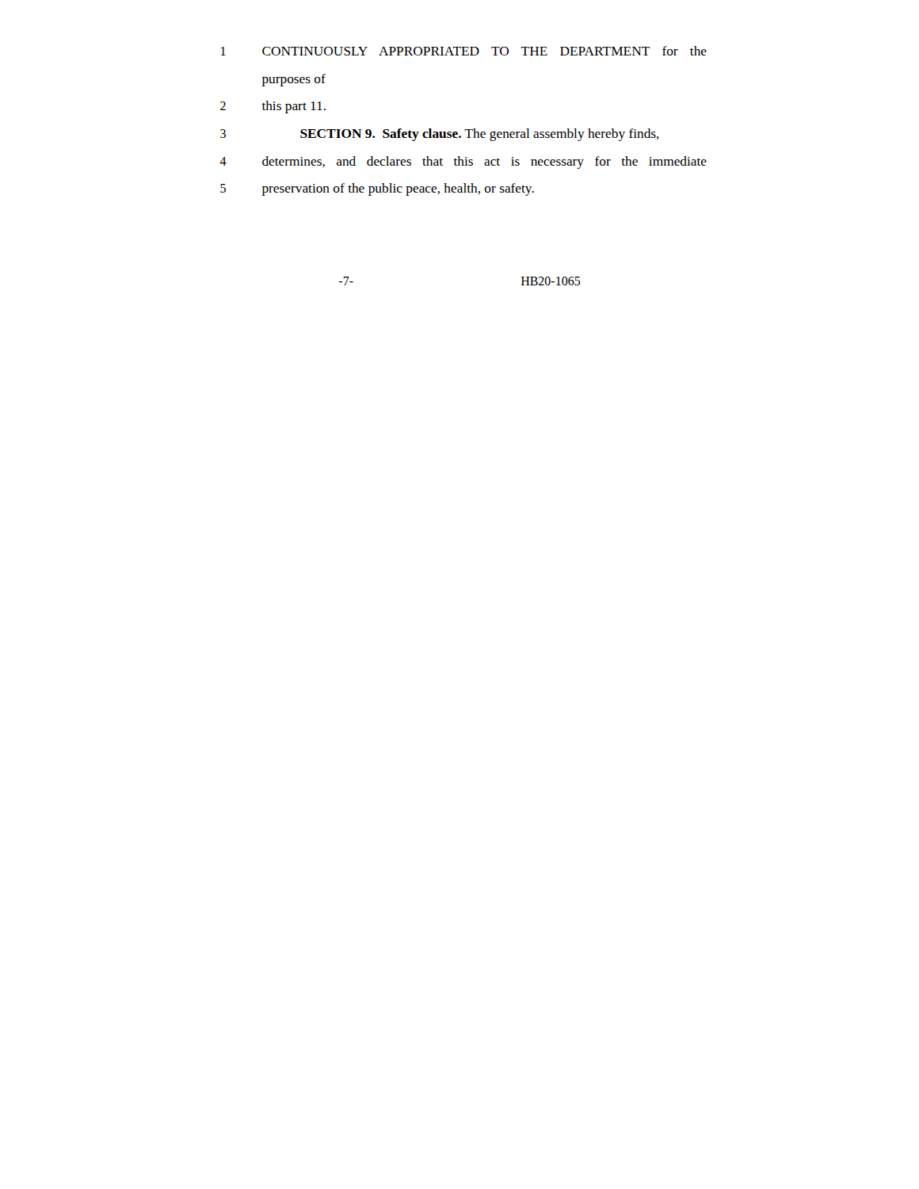1
CONTINUOUSLY APPROPRIATED TO THE DEPARTMENT for the purposes of
2
this part 11.
3
SECTION 9. Safety clause. The general assembly hereby finds,
4
determines, and declares that this act is necessary for the immediate
5
preservation of the public peace, health, or safety.
-7- HB20-1065